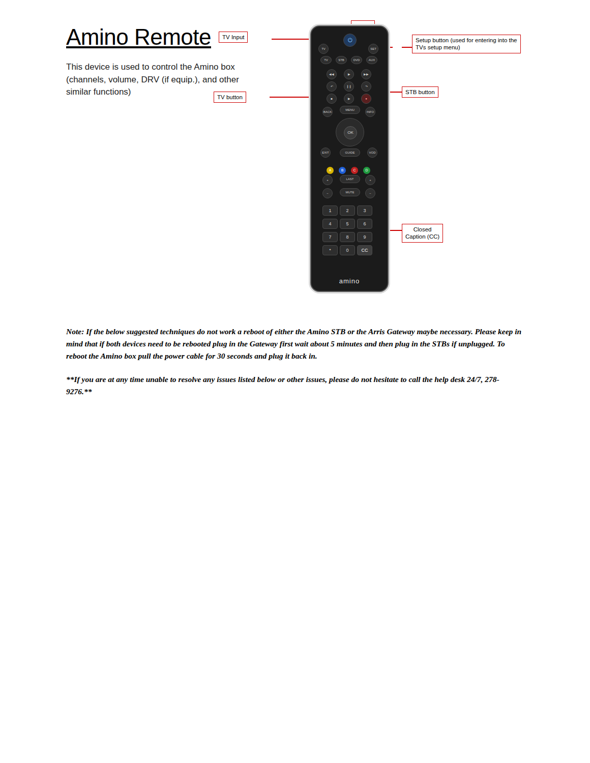Amino Remote
This device is used to control the Amino box (channels, volume, DRV (if equip.), and other similar functions)
TV Input
Power
button
Setup button (used for entering into the TVs setup menu)
STB button
TV button
Closed
Caption (CC)
TV
IN
⏻
SET
TV
STB
DVD
AUX
◀◀
▶
▶▶
↶
❙❙
↷
■
▶
●
BACK
MENU
INFO
OK
EXIT
GUIDE
VOD
ABCD
+
−
LAST
MUTE
+
−
123 456 789 *0 CC
amino
Note: If the below suggested techniques do not work a reboot of either the Amino STB or the Arris Gateway maybe necessary. Please keep in mind that if both devices need to be rebooted plug in the Gateway first wait about 5 minutes and then plug in the STBs if unplugged. To reboot the Amino box pull the power cable for 30 seconds and plug it back in.
**If you are at any time unable to resolve any issues listed below or other issues, please do not hesitate to call the help desk 24/7, 278-9276.**